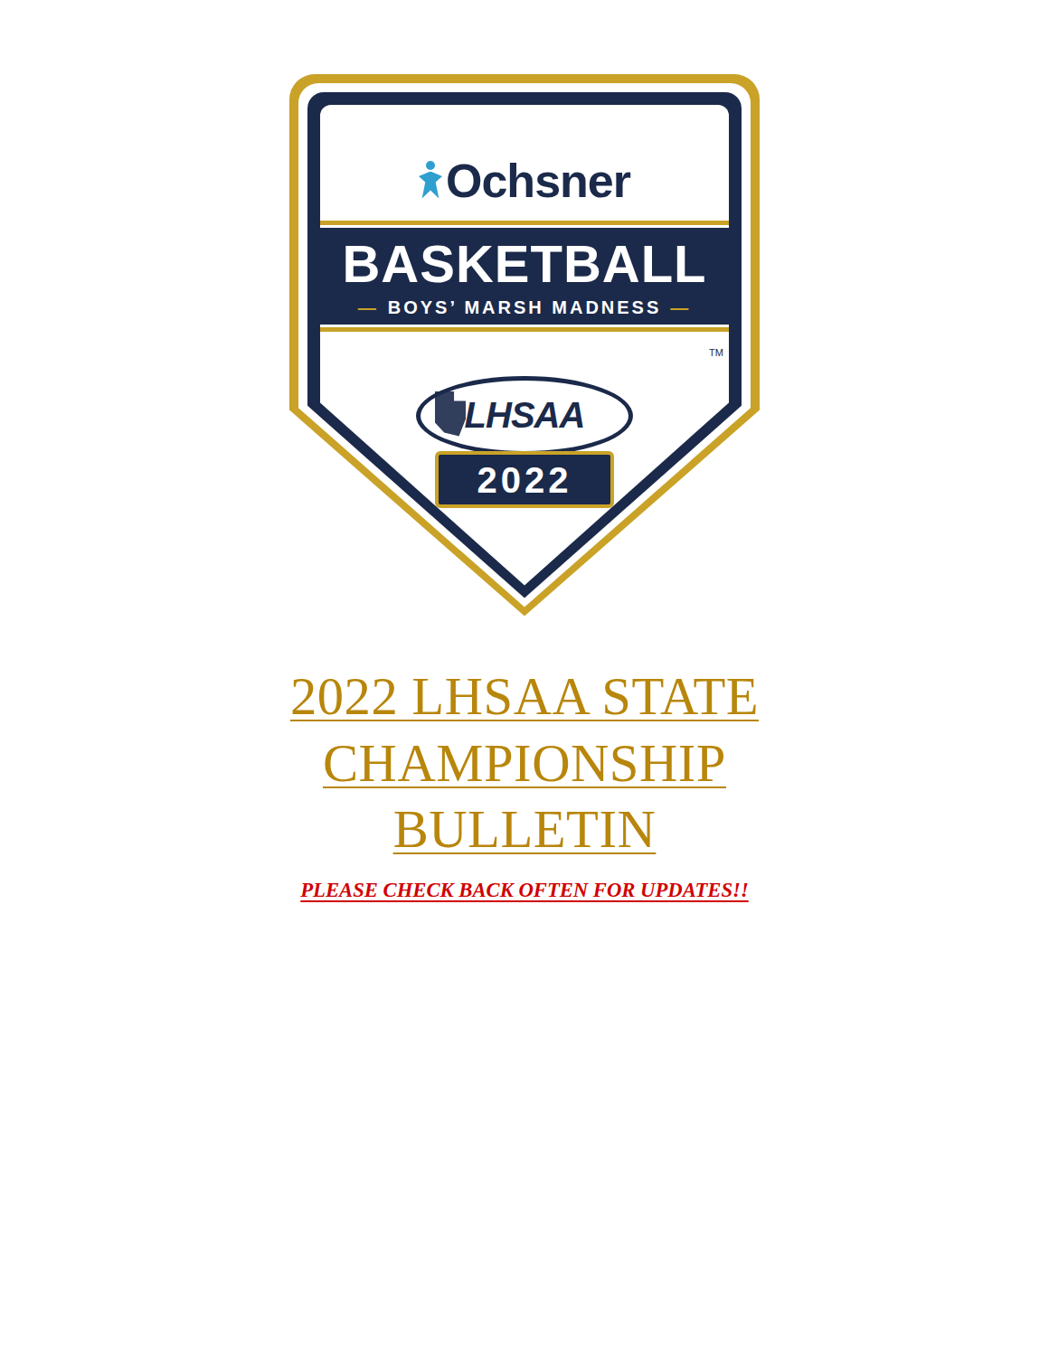Ochsner
Basketball
—Boys’ Marsh Madness—
TM
LHSAA
2022
2022 LHSAA STATE CHAMPIONSHIP BULLETIN
PLEASE CHECK BACK OFTEN FOR UPDATES!!